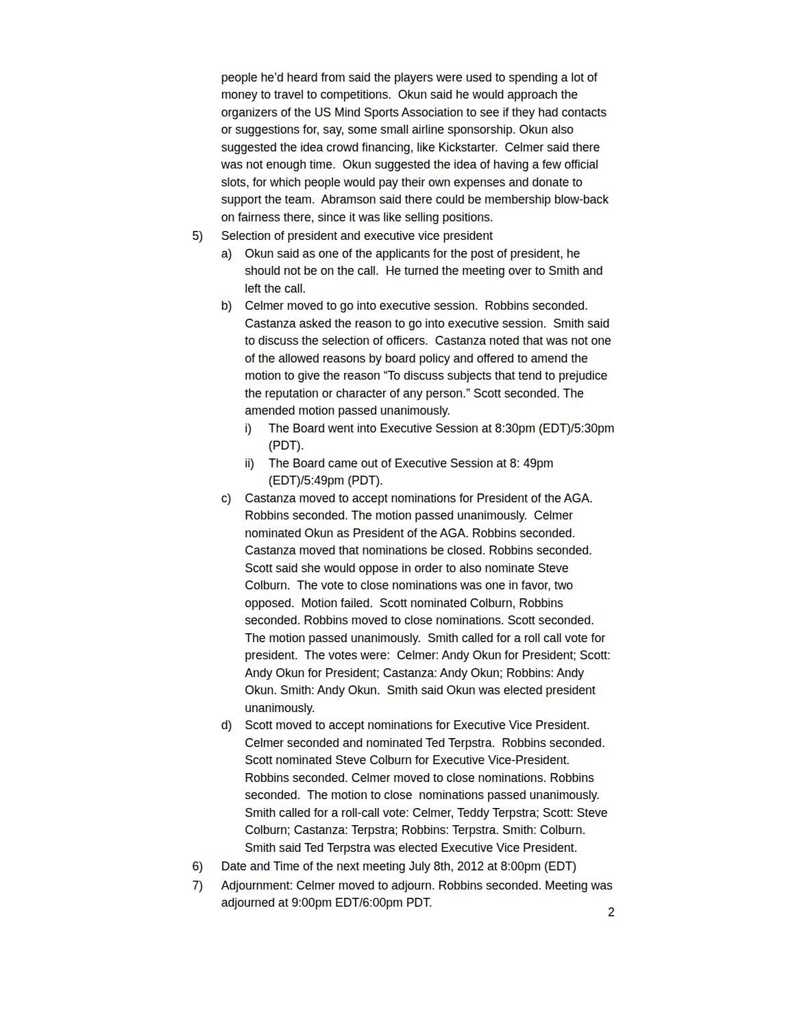people he’d heard from said the players were used to spending a lot of money to travel to competitions. Okun said he would approach the organizers of the US Mind Sports Association to see if they had contacts or suggestions for, say, some small airline sponsorship. Okun also suggested the idea crowd financing, like Kickstarter. Celmer said there was not enough time. Okun suggested the idea of having a few official slots, for which people would pay their own expenses and donate to support the team. Abramson said there could be membership blow-back on fairness there, since it was like selling positions.
5) Selection of president and executive vice president
a) Okun said as one of the applicants for the post of president, he should not be on the call. He turned the meeting over to Smith and left the call.
b) Celmer moved to go into executive session. Robbins seconded. Castanza asked the reason to go into executive session. Smith said to discuss the selection of officers. Castanza noted that was not one of the allowed reasons by board policy and offered to amend the motion to give the reason “To discuss subjects that tend to prejudice the reputation or character of any person.” Scott seconded. The amended motion passed unanimously.
i) The Board went into Executive Session at 8:30pm (EDT)/5:30pm (PDT).
ii) The Board came out of Executive Session at 8: 49pm (EDT)/5:49pm (PDT).
c) Castanza moved to accept nominations for President of the AGA. Robbins seconded. The motion passed unanimously. Celmer nominated Okun as President of the AGA. Robbins seconded. Castanza moved that nominations be closed. Robbins seconded. Scott said she would oppose in order to also nominate Steve Colburn. The vote to close nominations was one in favor, two opposed. Motion failed. Scott nominated Colburn, Robbins seconded. Robbins moved to close nominations. Scott seconded. The motion passed unanimously. Smith called for a roll call vote for president. The votes were: Celmer: Andy Okun for President; Scott: Andy Okun for President; Castanza: Andy Okun; Robbins: Andy Okun. Smith: Andy Okun. Smith said Okun was elected president unanimously.
d) Scott moved to accept nominations for Executive Vice President. Celmer seconded and nominated Ted Terpstra. Robbins seconded. Scott nominated Steve Colburn for Executive Vice-President. Robbins seconded. Celmer moved to close nominations. Robbins seconded. The motion to close nominations passed unanimously. Smith called for a roll-call vote: Celmer, Teddy Terpstra; Scott: Steve Colburn; Castanza: Terpstra; Robbins: Terpstra. Smith: Colburn. Smith said Ted Terpstra was elected Executive Vice President.
6) Date and Time of the next meeting July 8th, 2012 at 8:00pm (EDT)
7) Adjournment: Celmer moved to adjourn. Robbins seconded. Meeting was adjourned at 9:00pm EDT/6:00pm PDT.
2